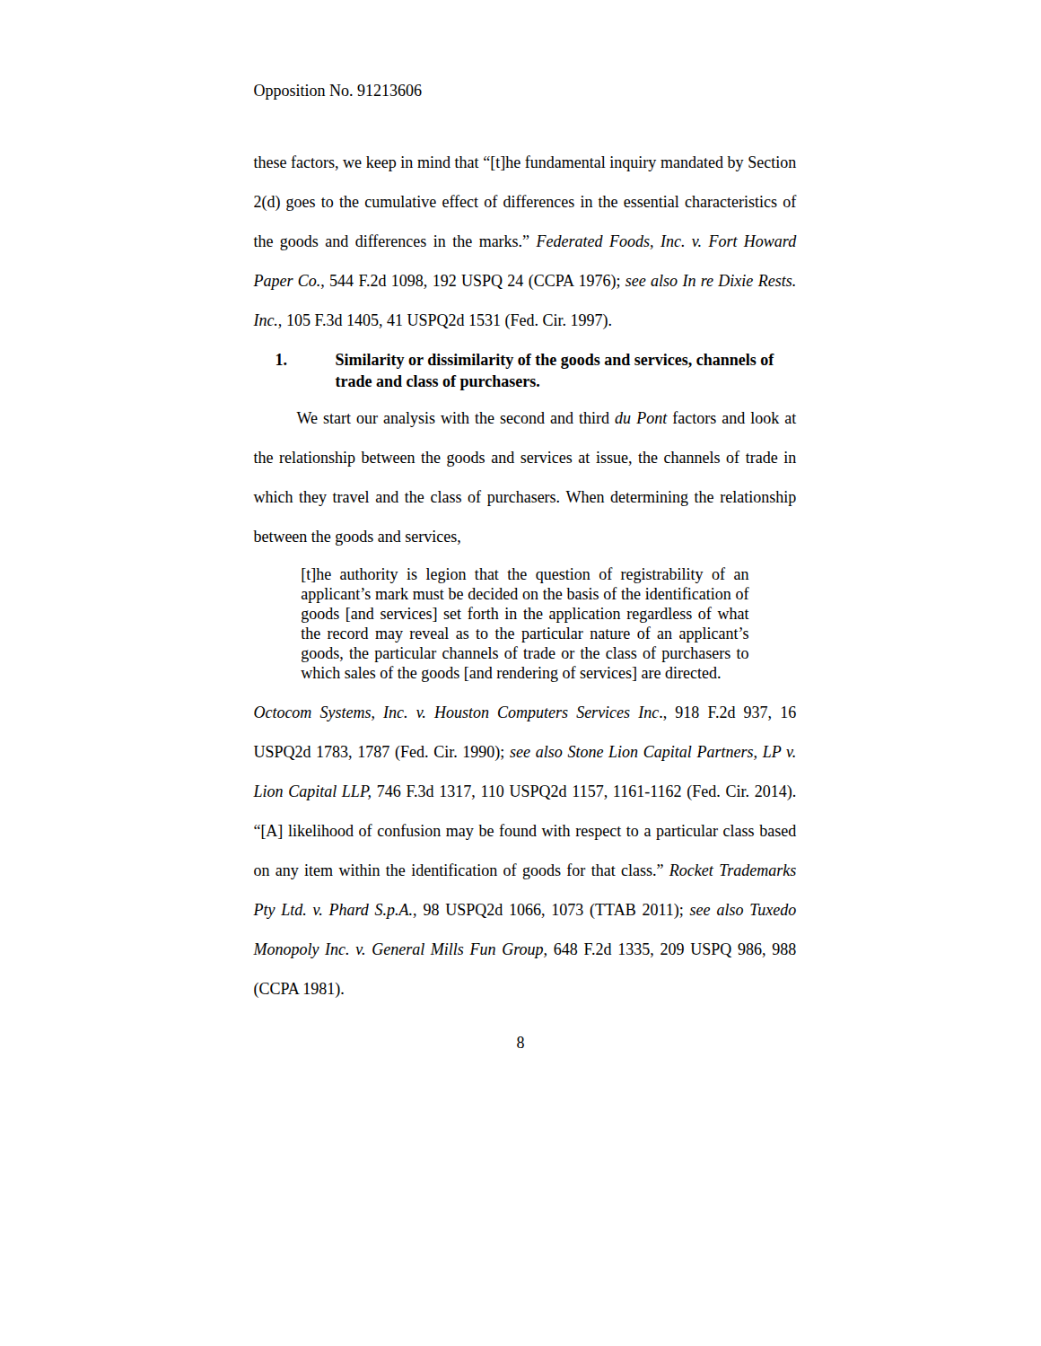Opposition No. 91213606
these factors, we keep in mind that “[t]he fundamental inquiry mandated by Section 2(d) goes to the cumulative effect of differences in the essential characteristics of the goods and differences in the marks.” Federated Foods, Inc. v. Fort Howard Paper Co., 544 F.2d 1098, 192 USPQ 24 (CCPA 1976); see also In re Dixie Rests. Inc., 105 F.3d 1405, 41 USPQ2d 1531 (Fed. Cir. 1997).
1. Similarity or dissimilarity of the goods and services, channels of trade and class of purchasers.
We start our analysis with the second and third du Pont factors and look at the relationship between the goods and services at issue, the channels of trade in which they travel and the class of purchasers. When determining the relationship between the goods and services,
[t]he authority is legion that the question of registrability of an applicant’s mark must be decided on the basis of the identification of goods [and services] set forth in the application regardless of what the record may reveal as to the particular nature of an applicant’s goods, the particular channels of trade or the class of purchasers to which sales of the goods [and rendering of services] are directed.
Octocom Systems, Inc. v. Houston Computers Services Inc., 918 F.2d 937, 16 USPQ2d 1783, 1787 (Fed. Cir. 1990); see also Stone Lion Capital Partners, LP v. Lion Capital LLP, 746 F.3d 1317, 110 USPQ2d 1157, 1161-1162 (Fed. Cir. 2014). “[A] likelihood of confusion may be found with respect to a particular class based on any item within the identification of goods for that class.” Rocket Trademarks Pty Ltd. v. Phard S.p.A., 98 USPQ2d 1066, 1073 (TTAB 2011); see also Tuxedo Monopoly Inc. v. General Mills Fun Group, 648 F.2d 1335, 209 USPQ 986, 988 (CCPA 1981).
8